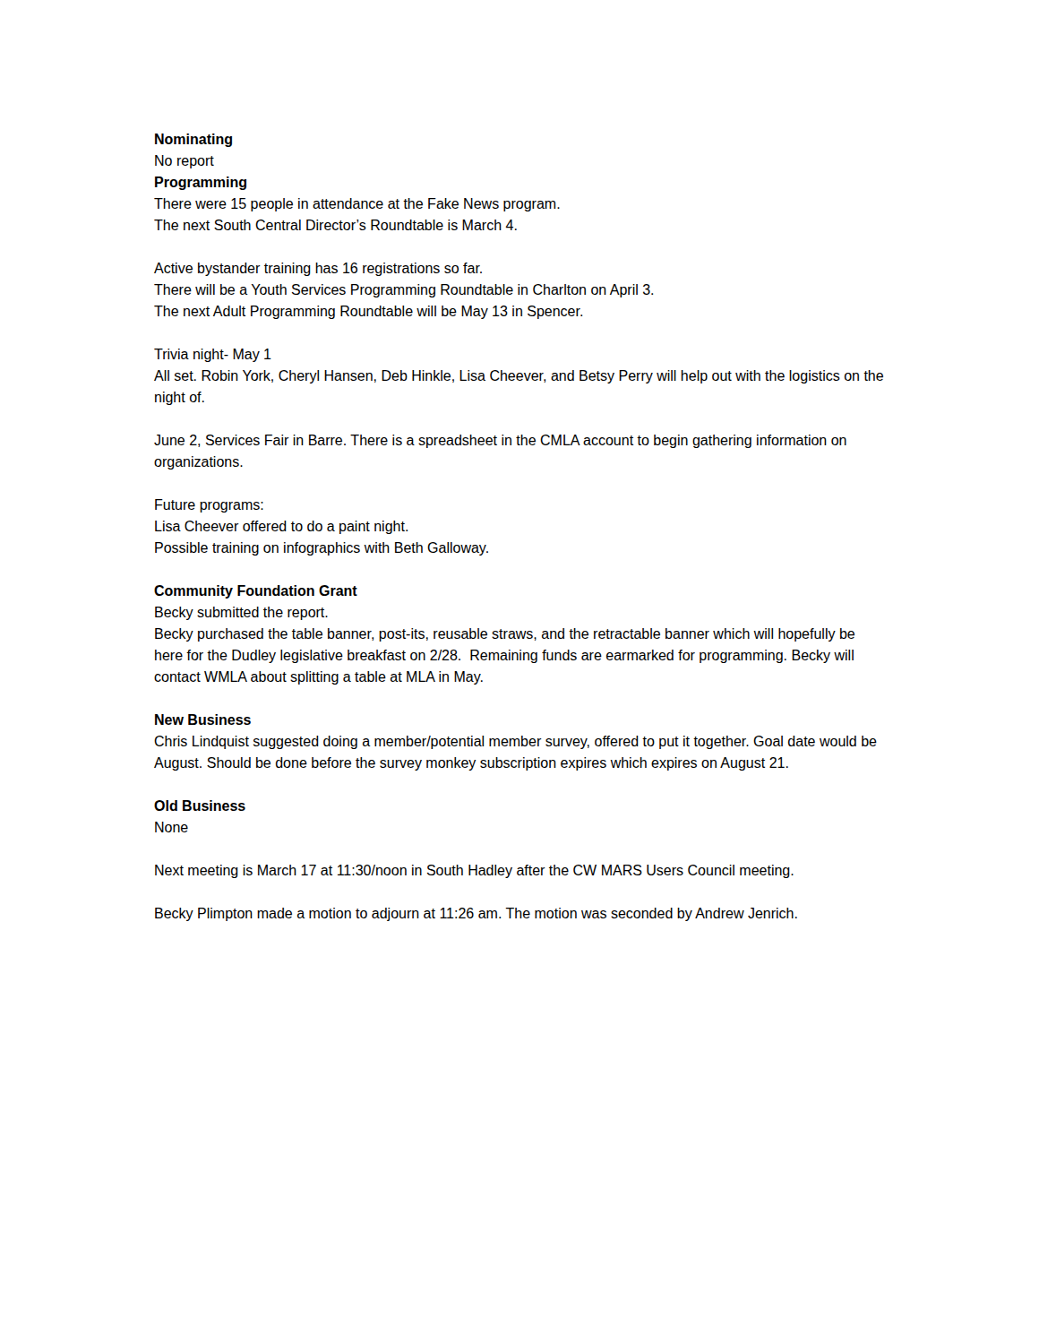Nominating
No report
Programming
There were 15 people in attendance at the Fake News program.
The next South Central Director’s Roundtable is March 4.
Active bystander training has 16 registrations so far.
There will be a Youth Services Programming Roundtable in Charlton on April 3.
The next Adult Programming Roundtable will be May 13 in Spencer.
Trivia night- May 1
All set. Robin York, Cheryl Hansen, Deb Hinkle, Lisa Cheever, and Betsy Perry will help out with the logistics on the night of.
June 2, Services Fair in Barre. There is a spreadsheet in the CMLA account to begin gathering information on organizations.
Future programs:
Lisa Cheever offered to do a paint night.
Possible training on infographics with Beth Galloway.
Community Foundation Grant
Becky submitted the report.
Becky purchased the table banner, post-its, reusable straws, and the retractable banner which will hopefully be here for the Dudley legislative breakfast on 2/28. Remaining funds are earmarked for programming. Becky will contact WMLA about splitting a table at MLA in May.
New Business
Chris Lindquist suggested doing a member/potential member survey, offered to put it together. Goal date would be August. Should be done before the survey monkey subscription expires which expires on August 21.
Old Business
None
Next meeting is March 17 at 11:30/noon in South Hadley after the CW MARS Users Council meeting.
Becky Plimpton made a motion to adjourn at 11:26 am. The motion was seconded by Andrew Jenrich.